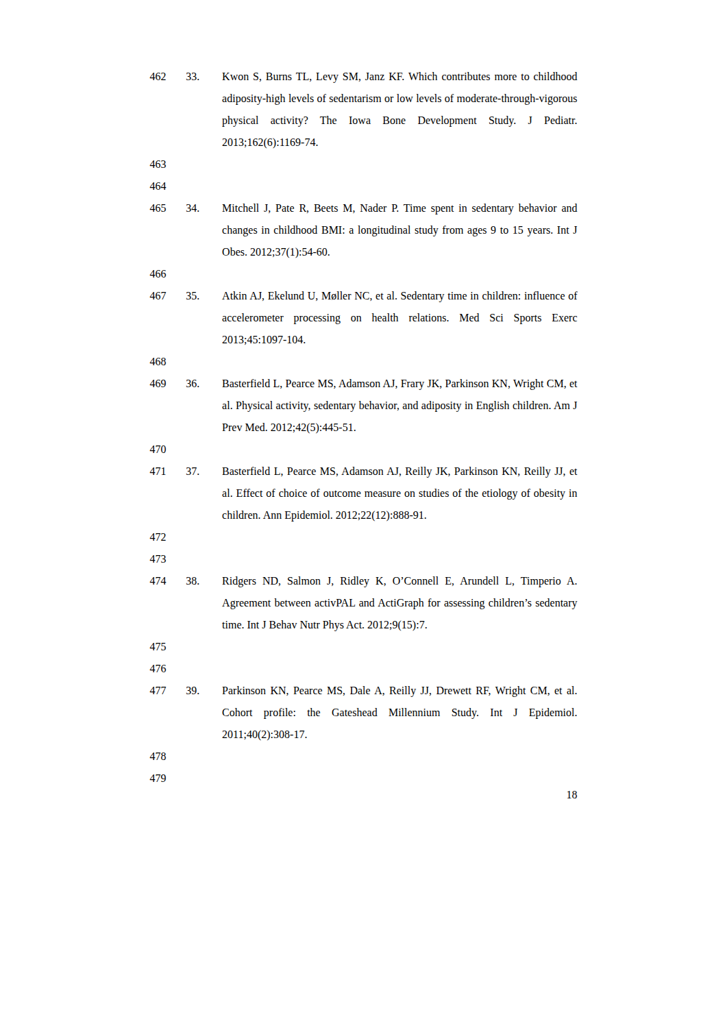462 33. Kwon S, Burns TL, Levy SM, Janz KF. Which contributes more to childhood adiposity-high levels of sedentarism or low levels of moderate-through-vigorous physical activity? The Iowa Bone Development Study. J Pediatr. 2013;162(6):1169-74.
463
464
465 34. Mitchell J, Pate R, Beets M, Nader P. Time spent in sedentary behavior and changes in childhood BMI: a longitudinal study from ages 9 to 15 years. Int J Obes. 2012;37(1):54-60.
466
467 35. Atkin AJ, Ekelund U, Møller NC, et al. Sedentary time in children: influence of accelerometer processing on health relations. Med Sci Sports Exerc 2013;45:1097-104.
468
469 36. Basterfield L, Pearce MS, Adamson AJ, Frary JK, Parkinson KN, Wright CM, et al. Physical activity, sedentary behavior, and adiposity in English children. Am J Prev Med. 2012;42(5):445-51.
470
471 37. Basterfield L, Pearce MS, Adamson AJ, Reilly JK, Parkinson KN, Reilly JJ, et al. Effect of choice of outcome measure on studies of the etiology of obesity in children. Ann Epidemiol. 2012;22(12):888-91.
472
473
474 38. Ridgers ND, Salmon J, Ridley K, O’Connell E, Arundell L, Timperio A. Agreement between activPAL and ActiGraph for assessing children’s sedentary time. Int J Behav Nutr Phys Act. 2012;9(15):7.
475
476
477 39. Parkinson KN, Pearce MS, Dale A, Reilly JJ, Drewett RF, Wright CM, et al. Cohort profile: the Gateshead Millennium Study. Int J Epidemiol. 2011;40(2):308-17.
478
479
18